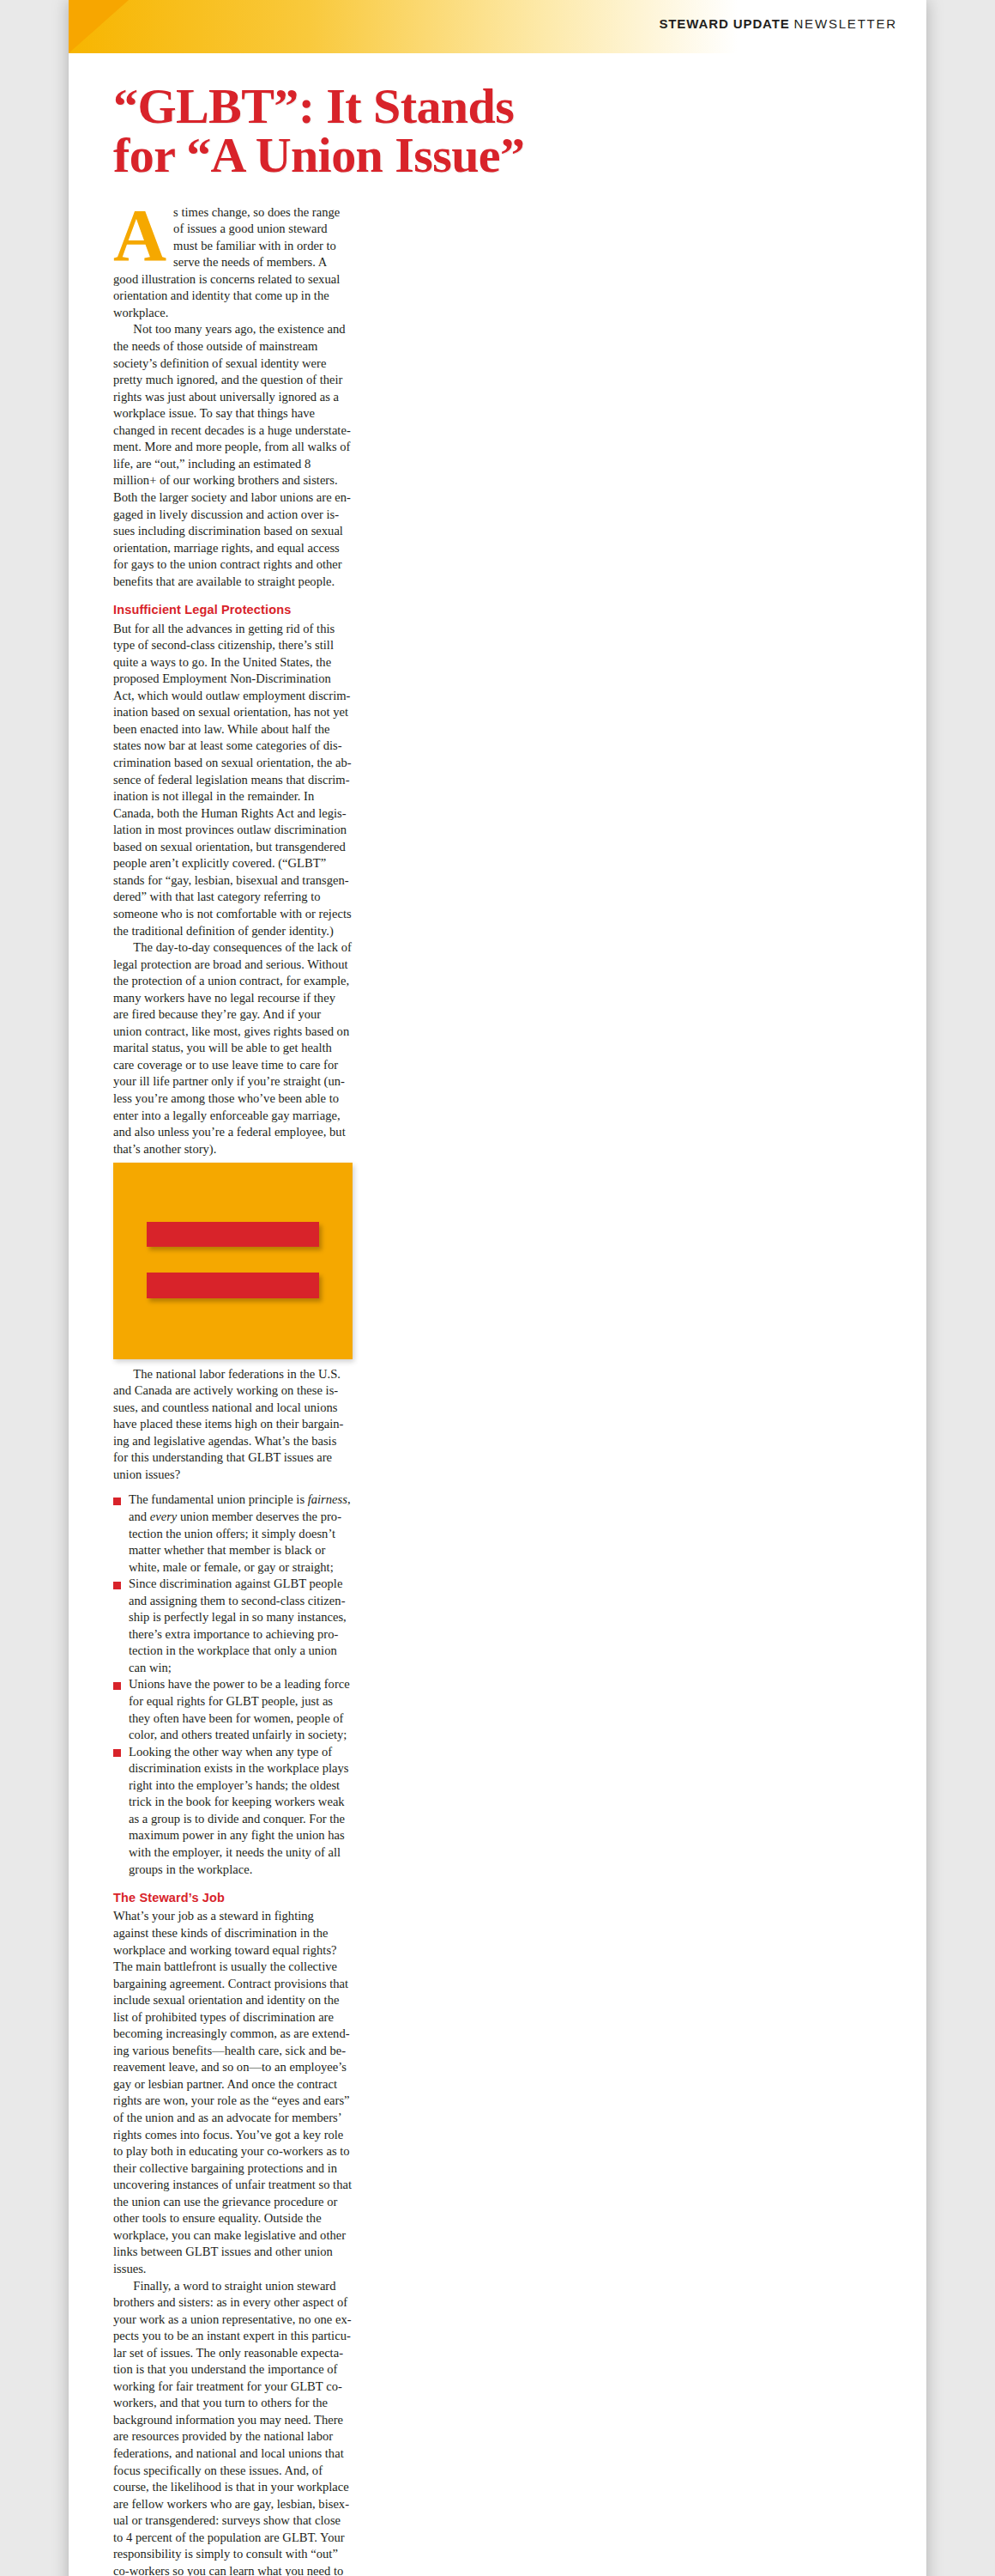STEWARD UPDATE NEWSLETTER
“GLBT”: It Stands
for “A Union Issue”
As times change, so does the range of issues a good union steward must be familiar with in order to serve the needs of members. A good illustration is concerns related to sexual orientation and identity that come up in the workplace.
Not too many years ago, the existence and the needs of those outside of mainstream society’s definition of sexual identity were pretty much ignored, and the question of their rights was just about universally ignored as a workplace issue. To say that things have changed in recent decades is a huge understatement. More and more people, from all walks of life, are “out,” including an estimated 8 million+ of our working brothers and sisters. Both the larger society and labor unions are engaged in lively discussion and action over issues including discrimination based on sexual orientation, marriage rights, and equal access for gays to the union contract rights and other benefits that are available to straight people.
Insufficient Legal Protections
But for all the advances in getting rid of this type of second-class citizenship, there’s still quite a ways to go. In the United States, the proposed Employment Non-Discrimination Act, which would outlaw employment discrimination based on sexual orientation, has not yet been enacted into law. While about half the states now bar at least some categories of discrimination based on sexual orientation, the absence of federal legislation means that discrimination is not illegal in the remainder. In Canada, both the Human Rights Act and legislation in most provinces outlaw discrimination based on sexual orientation, but transgendered people aren’t explicitly covered. (“GLBT” stands for “gay, lesbian, bisexual and transgendered” with that last category referring to someone who is not comfortable with or rejects the traditional definition of gender identity.)
The day-to-day consequences of the lack of legal protection are broad and serious. Without the protection of a union contract, for example, many workers have no legal recourse if they are fired because they’re gay. And if your union contract, like most, gives rights based on marital status, you will be able to get health care coverage or to use leave time to care for your ill life partner only if you’re straight (unless you’re among those who’ve been able to enter into a legally enforceable gay marriage, and also unless you’re a federal employee, but that’s another story).
The national labor federations in the U.S. and Canada are actively working on these issues, and countless national and local unions have placed these items high on their bargaining and legislative agendas. What’s the basis for this understanding that GLBT issues are union issues?
The fundamental union principle is fairness, and every union member deserves the protection the union offers; it simply doesn’t matter whether that member is black or white, male or female, or gay or straight;
Since discrimination against GLBT people and assigning them to second-class citizenship is perfectly legal in so many instances, there’s extra importance to achieving protection in the workplace that only a union can win;
Unions have the power to be a leading force for equal rights for GLBT people, just as they often have been for women, people of color, and others treated unfairly in society;
Looking the other way when any type of discrimination exists in the workplace plays right into the employer’s hands; the oldest trick in the book for keeping workers weak as a group is to divide and conquer. For the maximum power in any fight the union has with the employer, it needs the unity of all groups in the workplace.
The Steward’s Job
What’s your job as a steward in fighting against these kinds of discrimination in the workplace and working toward equal rights? The main battlefront is usually the collective bargaining agreement. Contract provisions that include sexual orientation and identity on the list of prohibited types of discrimination are becoming increasingly common, as are extending various benefits—health care, sick and bereavement leave, and so on—to an employee’s gay or lesbian partner. And once the contract rights are won, your role as the “eyes and ears” of the union and as an advocate for members’ rights comes into focus. You’ve got a key role to play both in educating your co-workers as to their collective bargaining protections and in uncovering instances of unfair treatment so that the union can use the grievance procedure or other tools to ensure equality. Outside the workplace, you can make legislative and other links between GLBT issues and other union issues.
Finally, a word to straight union steward brothers and sisters: as in every other aspect of your work as a union representative, no one expects you to be an instant expert in this particular set of issues. The only reasonable expectation is that you understand the importance of working for fair treatment for your GLBT co-workers, and that you turn to others for the background information you may need. There are resources provided by the national labor federations, and national and local unions that focus specifically on these issues. And, of course, the likelihood is that in your workplace are fellow workers who are gay, lesbian, bisexual or transgendered: surveys show that close to 4 percent of the population are GLBT. Your responsibility is simply to consult with “out” co-workers so you can learn what you need to know to be effective in this part of your job.
—Michael Mauer. The writer is author of The Union Member’s Complete Guide.